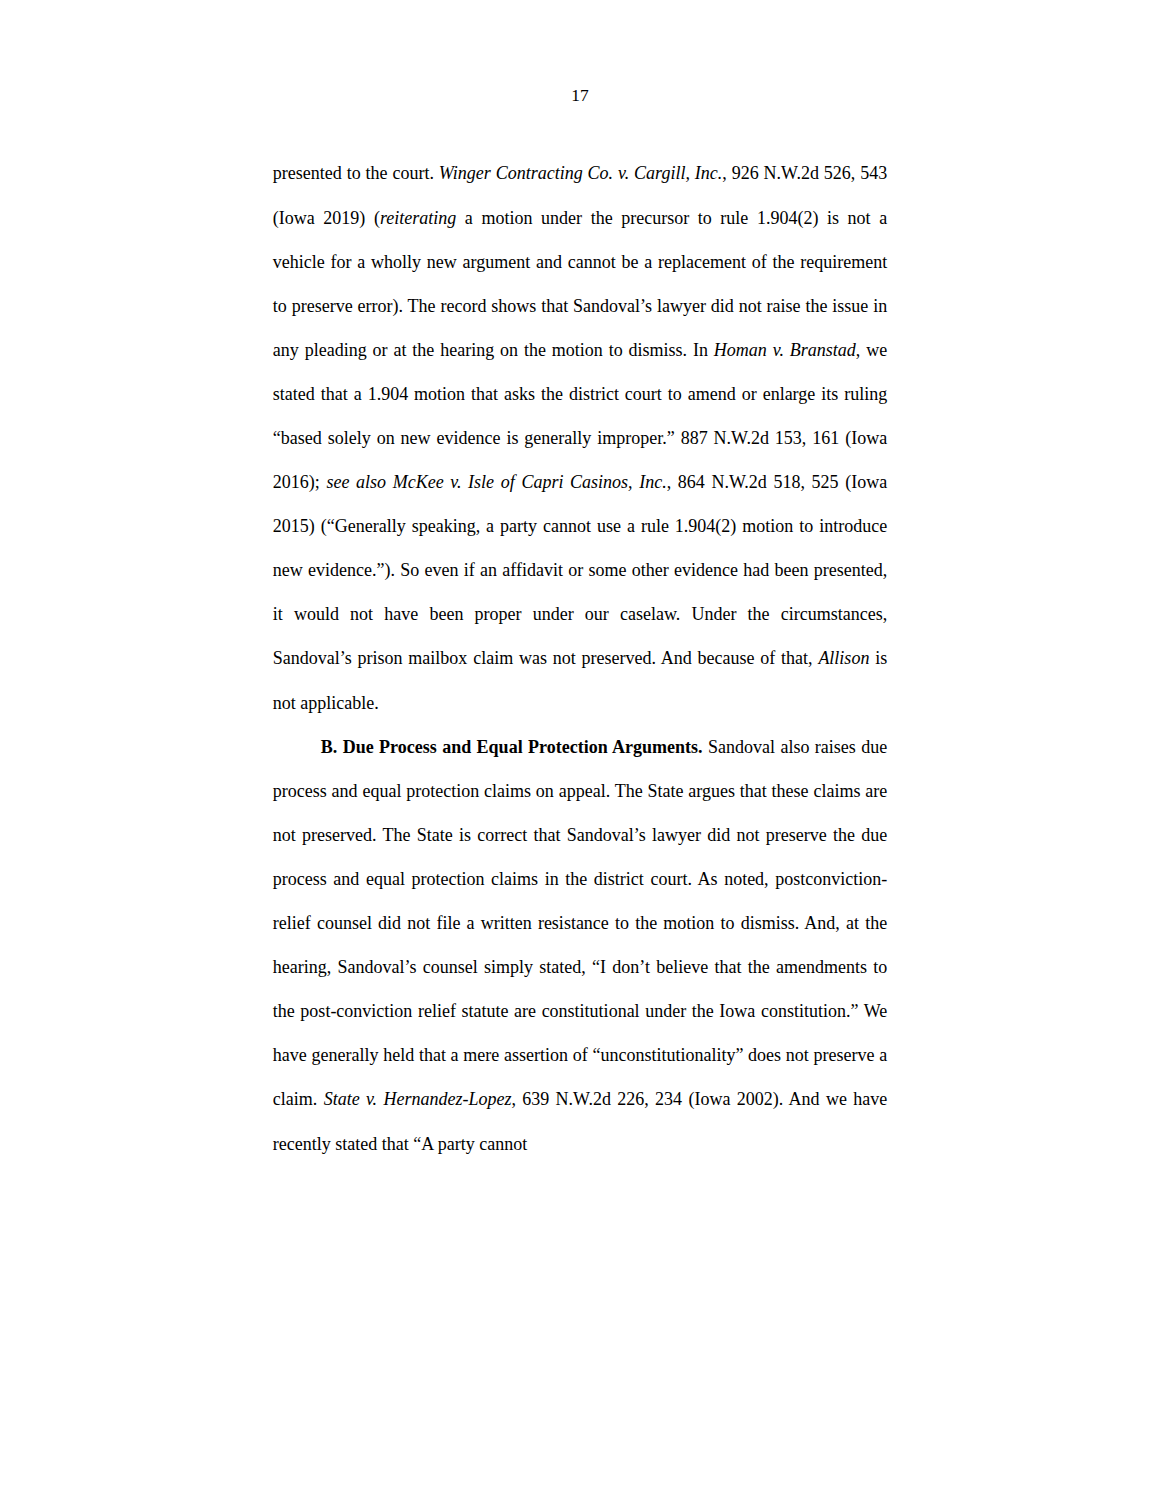17
presented to the court. Winger Contracting Co. v. Cargill, Inc., 926 N.W.2d 526, 543 (Iowa 2019) (reiterating a motion under the precursor to rule 1.904(2) is not a vehicle for a wholly new argument and cannot be a replacement of the requirement to preserve error). The record shows that Sandoval’s lawyer did not raise the issue in any pleading or at the hearing on the motion to dismiss. In Homan v. Branstad, we stated that a 1.904 motion that asks the district court to amend or enlarge its ruling “based solely on new evidence is generally improper.” 887 N.W.2d 153, 161 (Iowa 2016); see also McKee v. Isle of Capri Casinos, Inc., 864 N.W.2d 518, 525 (Iowa 2015) (“Generally speaking, a party cannot use a rule 1.904(2) motion to introduce new evidence.”). So even if an affidavit or some other evidence had been presented, it would not have been proper under our caselaw. Under the circumstances, Sandoval’s prison mailbox claim was not preserved. And because of that, Allison is not applicable.
B. Due Process and Equal Protection Arguments. Sandoval also raises due process and equal protection claims on appeal. The State argues that these claims are not preserved. The State is correct that Sandoval’s lawyer did not preserve the due process and equal protection claims in the district court. As noted, postconviction-relief counsel did not file a written resistance to the motion to dismiss. And, at the hearing, Sandoval’s counsel simply stated, “I don’t believe that the amendments to the post-conviction relief statute are constitutional under the Iowa constitution.” We have generally held that a mere assertion of “unconstitutionality” does not preserve a claim. State v. Hernandez-Lopez, 639 N.W.2d 226, 234 (Iowa 2002). And we have recently stated that “A party cannot